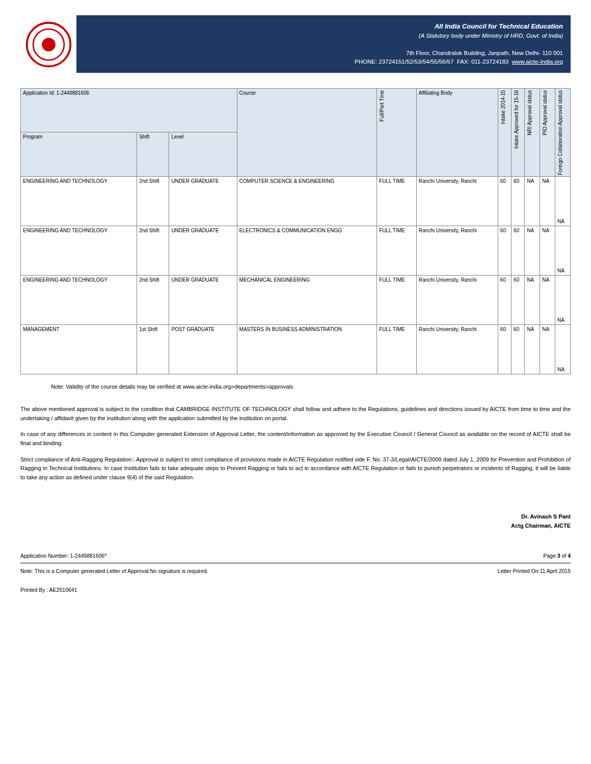All India Council for Technical Education
(A Statutory body under Ministry of HRD, Govt. of India)
7th Floor, Chandralok Building, Janpath, New Delhi- 110 001
PHONE: 23724151/52/53/54/55/56/57 FAX: 011-23724183 www.aicte-India.org
| Application Id: 1-2449881606 | Course | Full/Part Time | Affiliating Body | Intake 2014-15 | Intake Approved for 15-16 | NRI Approval status | PIO Approval status | Foreign Collaboration Approval status |
| --- | --- | --- | --- | --- | --- | --- | --- | --- |
| Program | Shift | Level |
| ENGINEERING AND TECHNOLOGY | 2nd Shift | UNDER GRADUATE | COMPUTER SCIENCE & ENGINEERING | FULL TIME | Ranchi University, Ranchi | 60 | 60 | NA | NA | NA |
| ENGINEERING AND TECHNOLOGY | 2nd Shift | UNDER GRADUATE | ELECTRONICS & COMMUNICATION ENGG | FULL TIME | Ranchi University, Ranchi | 60 | 60 | NA | NA | NA |
| ENGINEERING AND TECHNOLOGY | 2nd Shift | UNDER GRADUATE | MECHANICAL ENGINEERING | FULL TIME | Ranchi University, Ranchi | 60 | 60 | NA | NA | NA |
| MANAGEMENT | 1st Shift | POST GRADUATE | MASTERS IN BUSINESS ADMINISTRATION | FULL TIME | Ranchi University, Ranchi | 60 | 60 | NA | NA | NA |
Note: Validity of the course details may be verified at www.aicte-india.org>departments>approvals
The above mentioned approval is subject to the condition that CAMBRIDGE INSTITUTE OF TECHNOLOGY shall follow and adhere to the Regulations, guidelines and directions issued by AICTE from time to time and the undertaking / affidavit given by the institution along with the application submitted by the institution on portal.
In case of any differences in content in this Computer generated Extension of Approval Letter, the content/information as approved by the Executive Council / General Council as available on the record of AICTE shall be final and binding.
Strict compliance of Anti-Ragging Regulation:- Approval is subject to strict compliance of provisions made in AICTE Regulation notified vide F. No. 37-3/Legal/AICTE/2009 dated July 1, 2009 for Prevention and Prohibition of Ragging in Technical Institutions. In case Institution fails to take adequate steps to Prevent Ragging or fails to act in accordance with AICTE Regulation or fails to punish perpetrators or incidents of Ragging, it will be liable to take any action as defined under clause 9(4) of the said Regulation.
Dr. Avinash S Pant
Actg Chairman, AICTE
Application Number: 1-2449881606* Page 3 of 4
Note: This is a Computer generated Letter of Approval.No signature is required. Letter Printed On:11 April 2015
Printed By : AE2510641